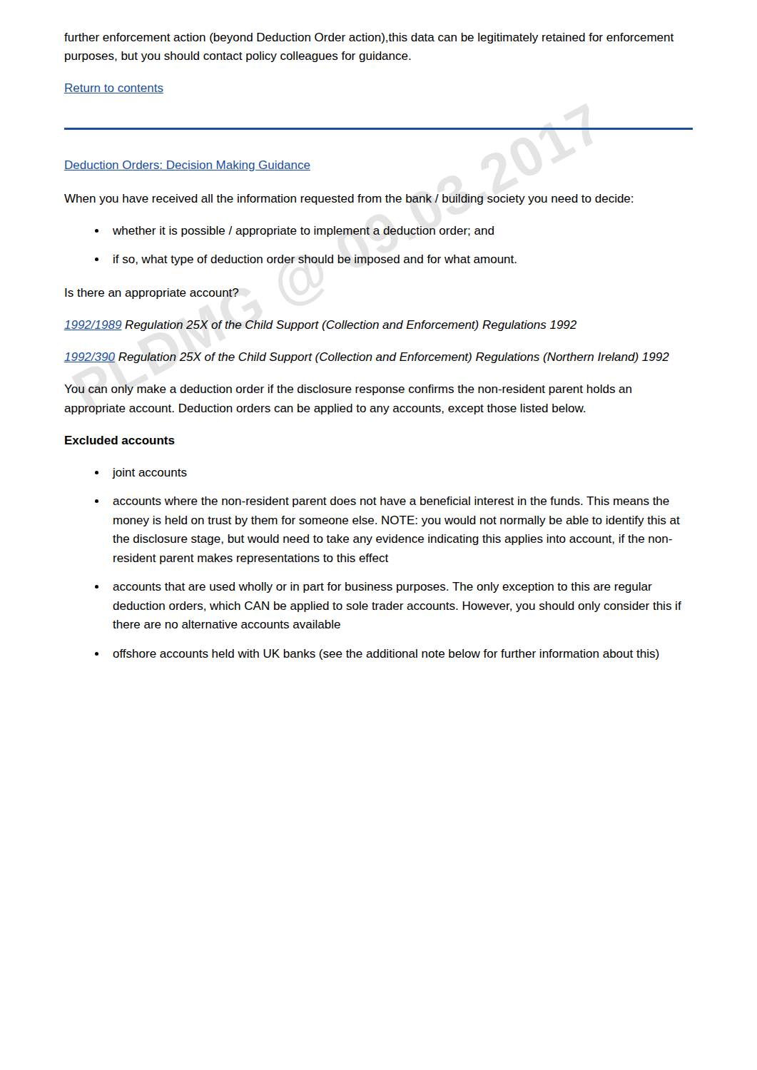PLDMG @ 09.03.2017
further enforcement action (beyond Deduction Order action),this data can be legitimately retained for enforcement purposes, but you should contact policy colleagues for guidance.
Return to contents
Deduction Orders: Decision Making Guidance
When you have received all the information requested from the bank / building society you need to decide:
whether it is possible / appropriate to implement a deduction order; and
if so, what type of deduction order should be imposed and for what amount.
Is there an appropriate account?
1992/1989 Regulation 25X of the Child Support (Collection and Enforcement) Regulations 1992
1992/390 Regulation 25X of the Child Support (Collection and Enforcement) Regulations (Northern Ireland) 1992
You can only make a deduction order if the disclosure response confirms the non-resident parent holds an appropriate account. Deduction orders can be applied to any accounts, except those listed below.
Excluded accounts
joint accounts
accounts where the non-resident parent does not have a beneficial interest in the funds. This means the money is held on trust by them for someone else. NOTE: you would not normally be able to identify this at the disclosure stage, but would need to take any evidence indicating this applies into account, if the non-resident parent makes representations to this effect
accounts that are used wholly or in part for business purposes. The only exception to this are regular deduction orders, which CAN be applied to sole trader accounts. However, you should only consider this if there are no alternative accounts available
offshore accounts held with UK banks (see the additional note below for further information about this)